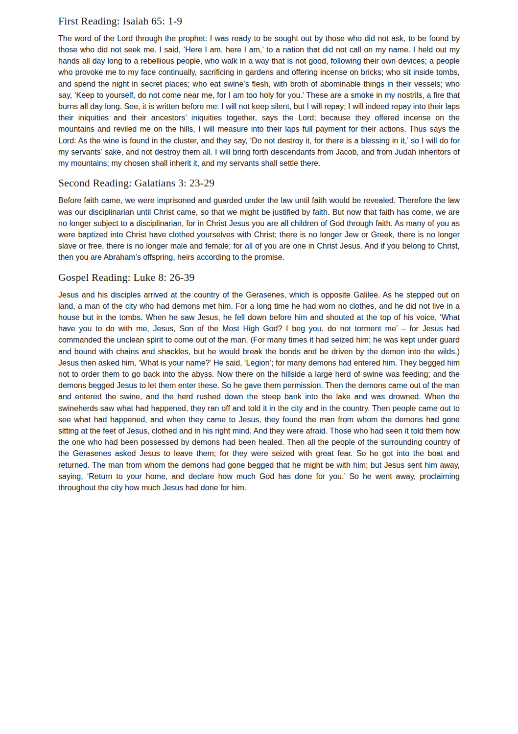First Reading: Isaiah 65: 1-9
The word of the Lord through the prophet: I was ready to be sought out by those who did not ask, to be found by those who did not seek me. I said, ‘Here I am, here I am,’ to a nation that did not call on my name. I held out my hands all day long to a rebellious people, who walk in a way that is not good, following their own devices; a people who provoke me to my face continually, sacrificing in gardens and offering incense on bricks; who sit inside tombs, and spend the night in secret places; who eat swine’s flesh, with broth of abominable things in their vessels; who say, ‘Keep to yourself, do not come near me, for I am too holy for you.’ These are a smoke in my nostrils, a fire that burns all day long. See, it is written before me: I will not keep silent, but I will repay; I will indeed repay into their laps their iniquities and their ancestors’ iniquities together, says the Lord; because they offered incense on the mountains and reviled me on the hills, I will measure into their laps full payment for their actions. Thus says the Lord: As the wine is found in the cluster, and they say, ‘Do not destroy it, for there is a blessing in it,’ so I will do for my servants’ sake, and not destroy them all. I will bring forth descendants from Jacob, and from Judah inheritors of my mountains; my chosen shall inherit it, and my servants shall settle there.
Second Reading: Galatians 3: 23-29
Before faith came, we were imprisoned and guarded under the law until faith would be revealed. Therefore the law was our disciplinarian until Christ came, so that we might be justified by faith. But now that faith has come, we are no longer subject to a disciplinarian, for in Christ Jesus you are all children of God through faith. As many of you as were baptized into Christ have clothed yourselves with Christ; there is no longer Jew or Greek, there is no longer slave or free, there is no longer male and female; for all of you are one in Christ Jesus. And if you belong to Christ, then you are Abraham’s offspring, heirs according to the promise.
Gospel Reading: Luke 8: 26-39
Jesus and his disciples arrived at the country of the Gerasenes, which is opposite Galilee. As he stepped out on land, a man of the city who had demons met him. For a long time he had worn no clothes, and he did not live in a house but in the tombs. When he saw Jesus, he fell down before him and shouted at the top of his voice, ‘What have you to do with me, Jesus, Son of the Most High God? I beg you, do not torment me’ – for Jesus had commanded the unclean spirit to come out of the man. (For many times it had seized him; he was kept under guard and bound with chains and shackles, but he would break the bonds and be driven by the demon into the wilds.) Jesus then asked him, ‘What is your name?’ He said, ‘Legion’; for many demons had entered him. They begged him not to order them to go back into the abyss. Now there on the hillside a large herd of swine was feeding; and the demons begged Jesus to let them enter these. So he gave them permission. Then the demons came out of the man and entered the swine, and the herd rushed down the steep bank into the lake and was drowned. When the swineherds saw what had happened, they ran off and told it in the city and in the country. Then people came out to see what had happened, and when they came to Jesus, they found the man from whom the demons had gone sitting at the feet of Jesus, clothed and in his right mind. And they were afraid. Those who had seen it told them how the one who had been possessed by demons had been healed. Then all the people of the surrounding country of the Gerasenes asked Jesus to leave them; for they were seized with great fear. So he got into the boat and returned. The man from whom the demons had gone begged that he might be with him; but Jesus sent him away, saying, ‘Return to your home, and declare how much God has done for you.’ So he went away, proclaiming throughout the city how much Jesus had done for him.